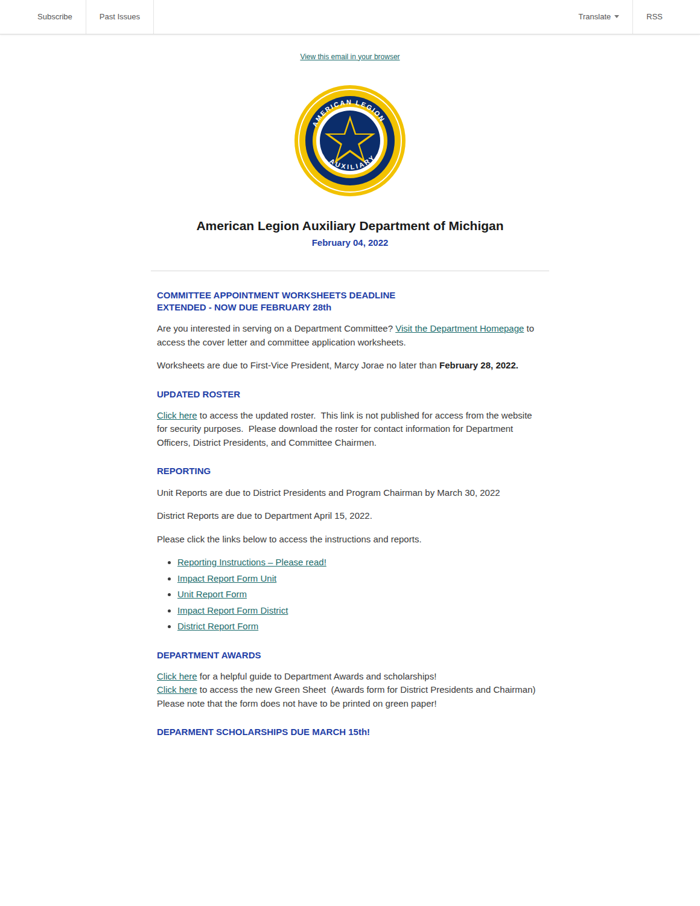Subscribe Past Issues
Translate RSS
View this email in your browser
AMERICAN LEGION AUXILIARY
American Legion Auxiliary Department of Michigan
February 04, 2022
COMMITTEE APPOINTMENT WORKSHEETS DEADLINE
EXTENDED - NOW DUE FEBRUARY 28th
Are you interested in serving on a Department Committee? Visit the Department Homepage to access the cover letter and committee application worksheets.
Worksheets are due to First-Vice President, Marcy Jorae no later than February 28, 2022.
UPDATED ROSTER
Click here to access the updated roster. This link is not published for access from the website for security purposes. Please download the roster for contact information for Department Officers, District Presidents, and Committee Chairmen.
REPORTING
Unit Reports are due to District Presidents and Program Chairman by March 30, 2022
District Reports are due to Department April 15, 2022.
Please click the links below to access the instructions and reports.
Reporting Instructions – Please read!
Impact Report Form Unit
Unit Report Form
Impact Report Form District
District Report Form
DEPARTMENT AWARDS
Click here for a helpful guide to Department Awards and scholarships!
Click here to access the new Green Sheet (Awards form for District Presidents and Chairman)
Please note that the form does not have to be printed on green paper!
DEPARMENT SCHOLARSHIPS DUE MARCH 15th!